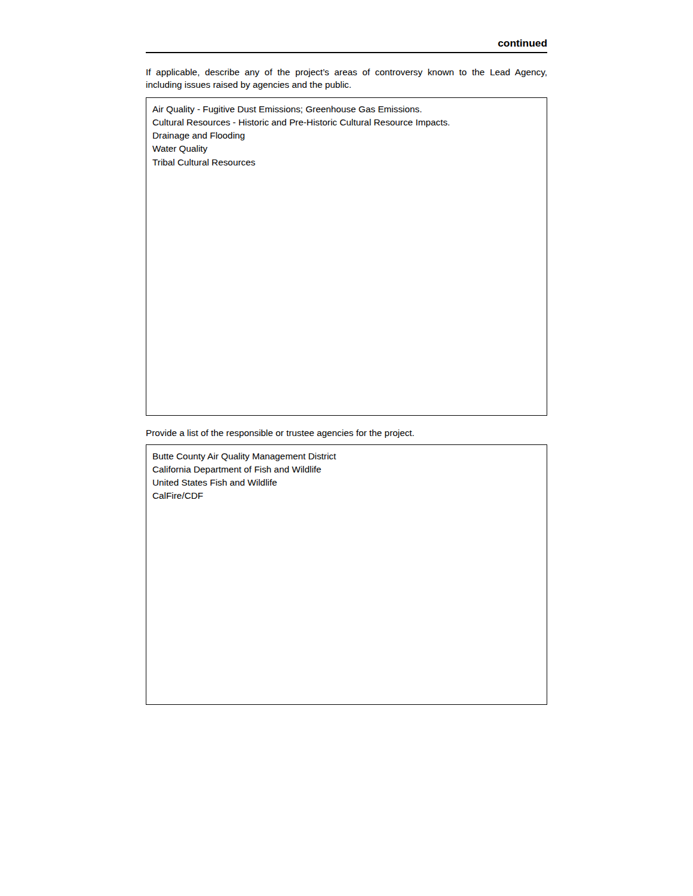continued
If applicable, describe any of the project’s areas of controversy known to the Lead Agency, including issues raised by agencies and the public.
Air Quality - Fugitive Dust Emissions; Greenhouse Gas Emissions. Cultural Resources - Historic and Pre-Historic Cultural Resource Impacts. Drainage and Flooding Water Quality Tribal Cultural Resources
Provide a list of the responsible or trustee agencies for the project.
Butte County Air Quality Management District California Department of Fish and Wildlife United States Fish and Wildlife CalFire/CDF